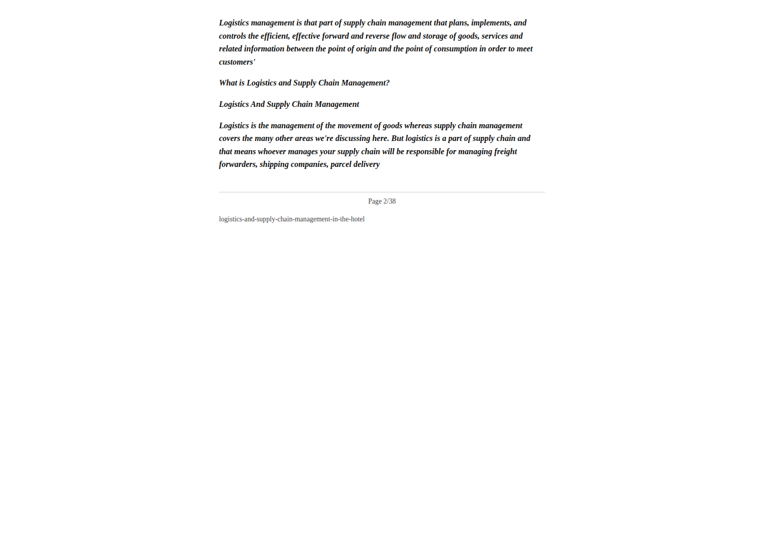Logistics management is that part of supply chain management that plans, implements, and controls the efficient, effective forward and reverse flow and storage of goods, services and related information between the point of origin and the point of consumption in order to meet customers'
What is Logistics and Supply Chain Management?
Logistics And Supply Chain Management
Logistics is the management of the movement of goods whereas supply chain management covers the many other areas we're discussing here. But logistics is a part of supply chain and that means whoever manages your supply chain will be responsible for managing freight forwarders, shipping companies, parcel delivery
Page 2/38
logistics-and-supply-chain-management-in-the-hotel